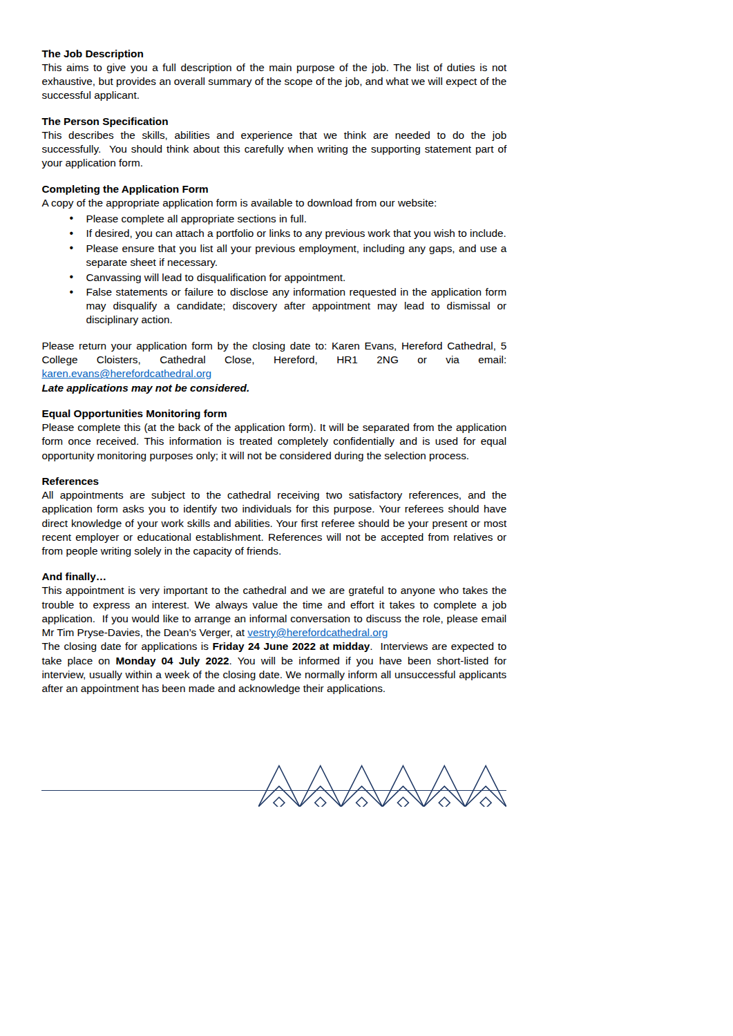The Job Description
This aims to give you a full description of the main purpose of the job. The list of duties is not exhaustive, but provides an overall summary of the scope of the job, and what we will expect of the successful applicant.
The Person Specification
This describes the skills, abilities and experience that we think are needed to do the job successfully. You should think about this carefully when writing the supporting statement part of your application form.
Completing the Application Form
A copy of the appropriate application form is available to download from our website:
Please complete all appropriate sections in full.
If desired, you can attach a portfolio or links to any previous work that you wish to include.
Please ensure that you list all your previous employment, including any gaps, and use a separate sheet if necessary.
Canvassing will lead to disqualification for appointment.
False statements or failure to disclose any information requested in the application form may disqualify a candidate; discovery after appointment may lead to dismissal or disciplinary action.
Please return your application form by the closing date to: Karen Evans, Hereford Cathedral, 5 College Cloisters, Cathedral Close, Hereford, HR1 2NG or via email: karen.evans@herefordcathedral.org
Late applications may not be considered.
Equal Opportunities Monitoring form
Please complete this (at the back of the application form). It will be separated from the application form once received. This information is treated completely confidentially and is used for equal opportunity monitoring purposes only; it will not be considered during the selection process.
References
All appointments are subject to the cathedral receiving two satisfactory references, and the application form asks you to identify two individuals for this purpose. Your referees should have direct knowledge of your work skills and abilities. Your first referee should be your present or most recent employer or educational establishment. References will not be accepted from relatives or from people writing solely in the capacity of friends.
And finally…
This appointment is very important to the cathedral and we are grateful to anyone who takes the trouble to express an interest. We always value the time and effort it takes to complete a job application. If you would like to arrange an informal conversation to discuss the role, please email Mr Tim Pryse-Davies, the Dean’s Verger, at vestry@herefordcathedral.org
The closing date for applications is Friday 24 June 2022 at midday. Interviews are expected to take place on Monday 04 July 2022. You will be informed if you have been short-listed for interview, usually within a week of the closing date. We normally inform all unsuccessful applicants after an appointment has been made and acknowledge their applications.